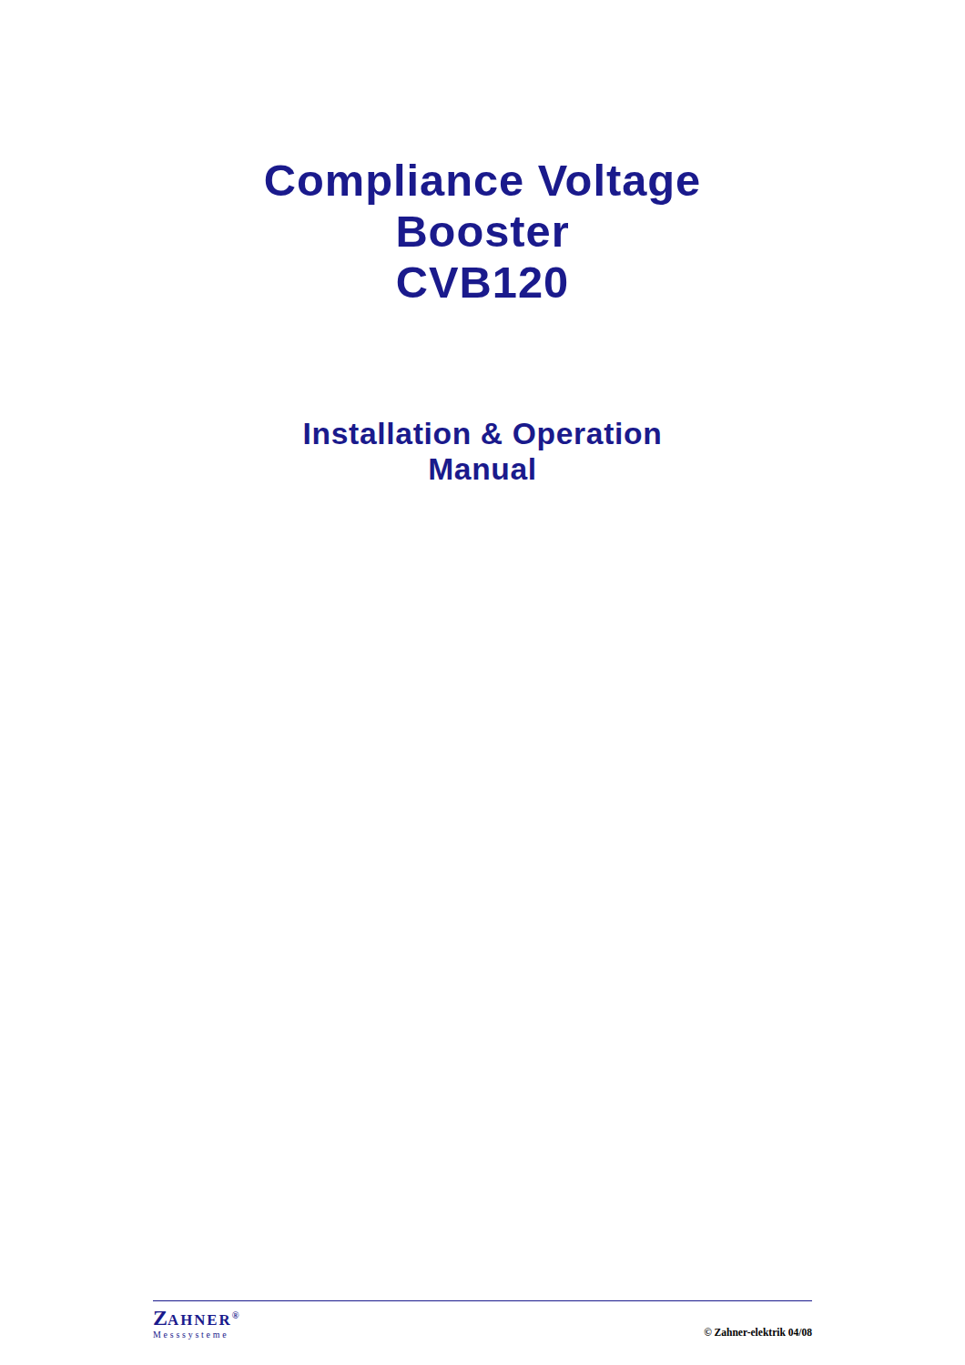Compliance Voltage
Booster
CVB120
Installation & Operation
Manual
ZAHNER®
Messsysteme
© Zahner-elektrik 04/08